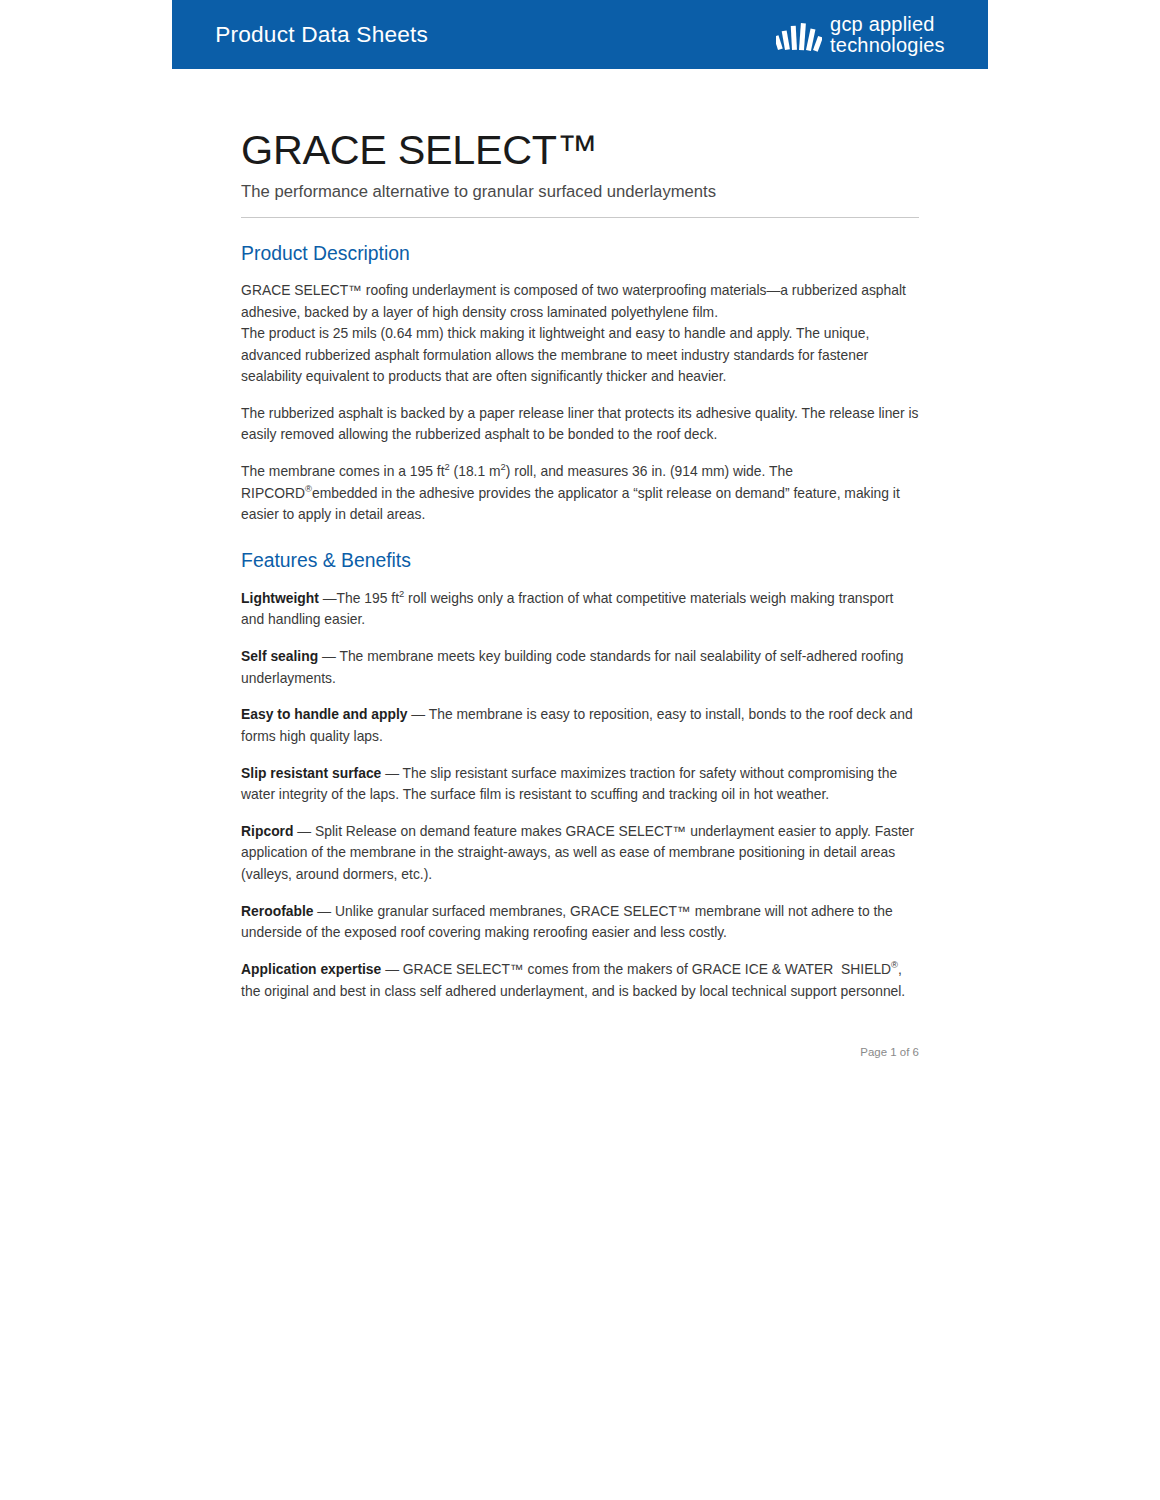Product Data Sheets
gcp applied technologies
GRACE SELECT™
The performance alternative to granular surfaced underlayments
Product Description
GRACE SELECT™ roofing underlayment is composed of two waterproofing materials—a rubberized asphalt adhesive, backed by a layer of high density cross laminated polyethylene film.
The product is 25 mils (0.64 mm) thick making it lightweight and easy to handle and apply. The unique, advanced rubberized asphalt formulation allows the membrane to meet industry standards for fastener sealability equivalent to products that are often significantly thicker and heavier.
The rubberized asphalt is backed by a paper release liner that protects its adhesive quality. The release liner is easily removed allowing the rubberized asphalt to be bonded to the roof deck.
The membrane comes in a 195 ft2 (18.1 m2) roll, and measures 36 in. (914 mm) wide. The RIPCORD®embedded in the adhesive provides the applicator a “split release on demand” feature, making it easier to apply in detail areas.
Features & Benefits
Lightweight —The 195 ft2 roll weighs only a fraction of what competitive materials weigh making transport and handling easier.
Self sealing — The membrane meets key building code standards for nail sealability of self-adhered roofing underlayments.
Easy to handle and apply — The membrane is easy to reposition, easy to install, bonds to the roof deck and forms high quality laps.
Slip resistant surface — The slip resistant surface maximizes traction for safety without compromising the water integrity of the laps. The surface film is resistant to scuffing and tracking oil in hot weather.
Ripcord — Split Release on demand feature makes GRACE SELECT™ underlayment easier to apply. Faster application of the membrane in the straight-aways, as well as ease of membrane positioning in detail areas (valleys, around dormers, etc.).
Reroofable — Unlike granular surfaced membranes, GRACE SELECT™ membrane will not adhere to the underside of the exposed roof covering making reroofing easier and less costly.
Application expertise — GRACE SELECT™ comes from the makers of GRACE ICE & WATER SHIELD®, the original and best in class self adhered underlayment, and is backed by local technical support personnel.
Page 1 of 6